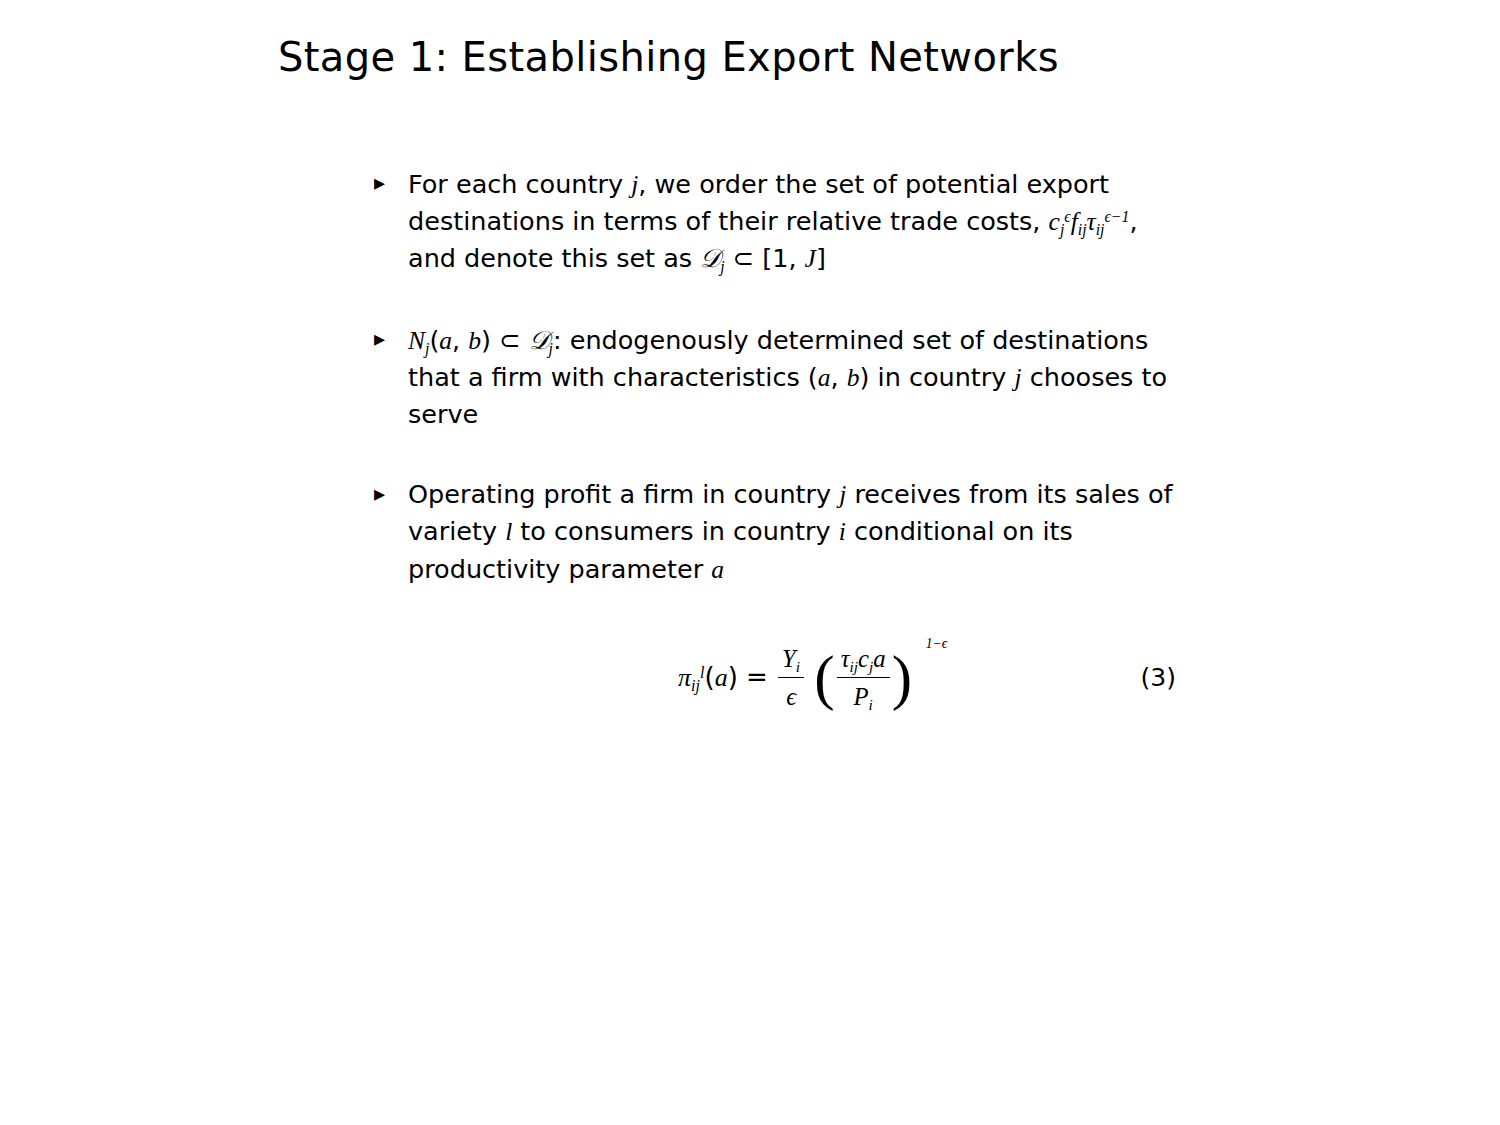Stage 1: Establishing Export Networks
For each country j, we order the set of potential export destinations in terms of their relative trade costs, cjϵfijτijϵ−1, and denote this set as 𝒟j ⊂ [1, J]
Nj(a, b) ⊂ 𝒟j: endogenously determined set of destinations that a firm with characteristics (a, b) in country j chooses to serve
Operating profit a firm in country j receives from its sales of variety l to consumers in country i conditional on its productivity parameter a
πijl(a) = Yi ϵ ( τijcja Pi ) 1−ϵ (3)